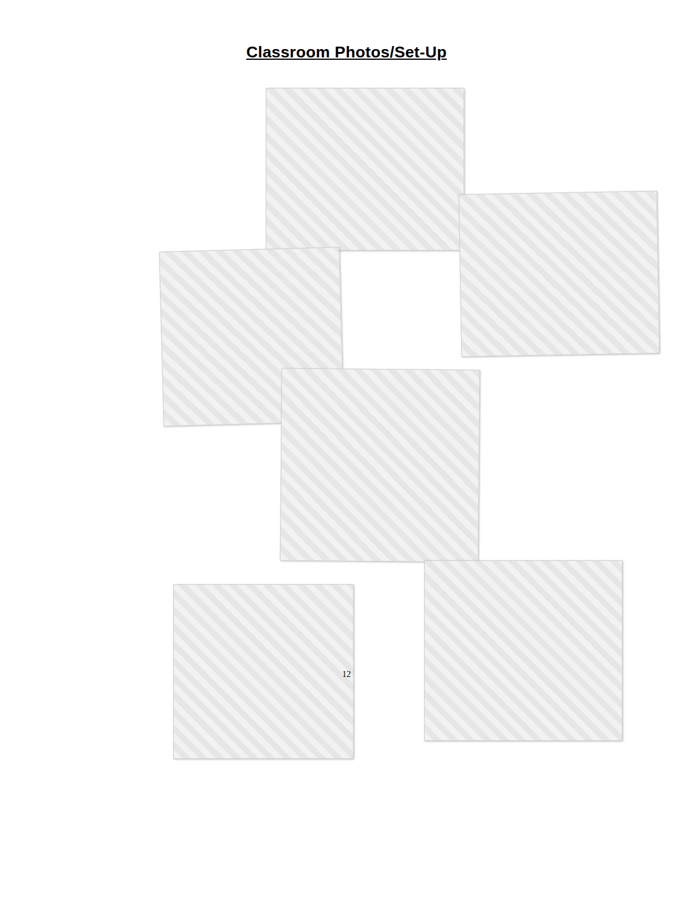Classroom Photos/Set-Up
12